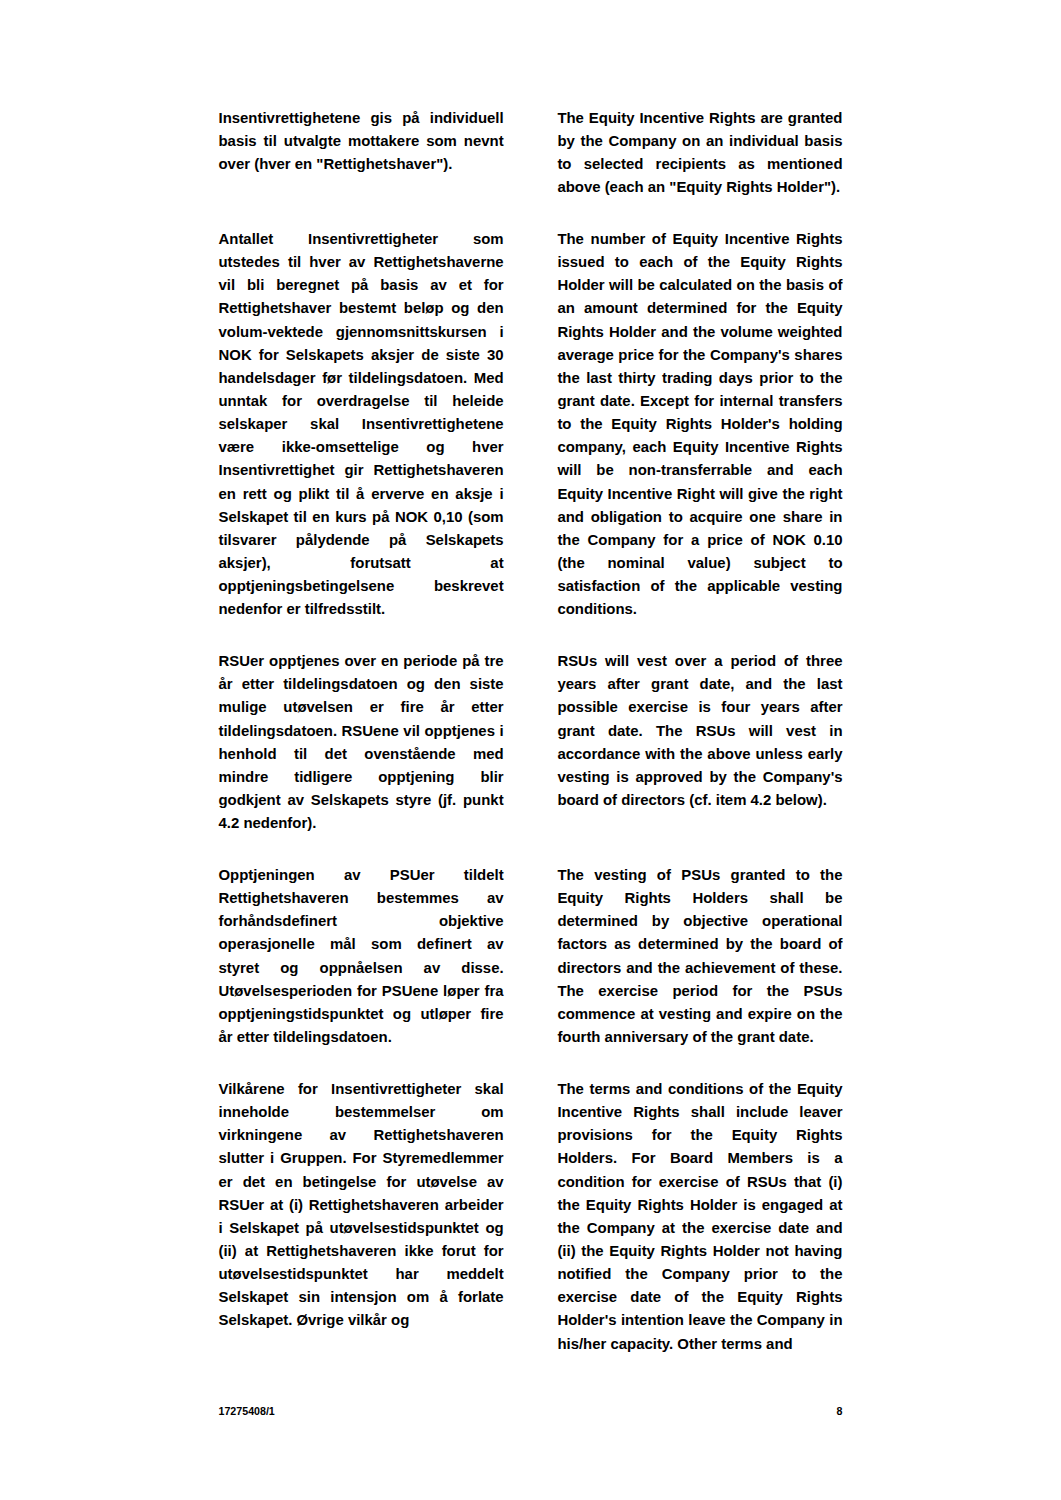| Insentivrettighetene gis på individuell basis til utvalgte mottakere som nevnt over (hver en "Rettighetshaver"). | The Equity Incentive Rights are granted by the Company on an individual basis to selected recipients as mentioned above (each an "Equity Rights Holder"). |
| Antallet Insentivrettigheter som utstedes til hver av Rettighetshaverne vil bli beregnet på basis av et for Rettighetshaver bestemt beløp og den volum-vektede gjennomsnittskursen i NOK for Selskapets aksjer de siste 30 handelsdager før tildelingsdatoen. Med unntak for overdragelse til heleide selskaper skal Insentivrettighetene være ikke-omsettelige og hver Insentivrettighet gir Rettighetshaveren en rett og plikt til å erverve en aksje i Selskapet til en kurs på NOK 0,10 (som tilsvarer pålydende på Selskapets aksjer), forutsatt at opptjeningsbetingelsene beskrevet nedenfor er tilfredsstilt. | The number of Equity Incentive Rights issued to each of the Equity Rights Holder will be calculated on the basis of an amount determined for the Equity Rights Holder and the volume weighted average price for the Company's shares the last thirty trading days prior to the grant date. Except for internal transfers to the Equity Rights Holder's holding company, each Equity Incentive Rights will be non-transferrable and each Equity Incentive Right will give the right and obligation to acquire one share in the Company for a price of NOK 0.10 (the nominal value) subject to satisfaction of the applicable vesting conditions. |
| RSUer opptjenes over en periode på tre år etter tildelingsdatoen og den siste mulige utøvelsen er fire år etter tildelingsdatoen. RSUene vil opptjenes i henhold til det ovenstående med mindre tidligere opptjening blir godkjent av Selskapets styre (jf. punkt 4.2 nedenfor). | RSUs will vest over a period of three years after grant date, and the last possible exercise is four years after grant date. The RSUs will vest in accordance with the above unless early vesting is approved by the Company's board of directors (cf. item 4.2 below). |
| Opptjeningen av PSUer tildelt Rettighetshaveren bestemmes av forhåndsdefinert objektive operasjonelle mål som definert av styret og oppnåelsen av disse. Utøvelsesperioden for PSUene løper fra opptjeningstidspunktet og utløper fire år etter tildelingsdatoen. | The vesting of PSUs granted to the Equity Rights Holders shall be determined by objective operational factors as determined by the board of directors and the achievement of these. The exercise period for the PSUs commence at vesting and expire on the fourth anniversary of the grant date. |
| Vilkårene for Insentivrettigheter skal inneholde bestemmelser om virkningene av Rettighetshaveren slutter i Gruppen. For Styremedlemmer er det en betingelse for utøvelse av RSUer at (i) Rettighetshaveren arbeider i Selskapet på utøvelsestidspunktet og (ii) at Rettighetshaveren ikke forut for utøvelsestidspunktet har meddelt Selskapet sin intensjon om å forlate Selskapet. Øvrige vilkår og | The terms and conditions of the Equity Incentive Rights shall include leaver provisions for the Equity Rights Holders. For Board Members is a condition for exercise of RSUs that (i) the Equity Rights Holder is engaged at the Company at the exercise date and (ii) the Equity Rights Holder not having notified the Company prior to the exercise date of the Equity Rights Holder's intention leave the Company in his/her capacity. Other terms and |
17275408/1 8